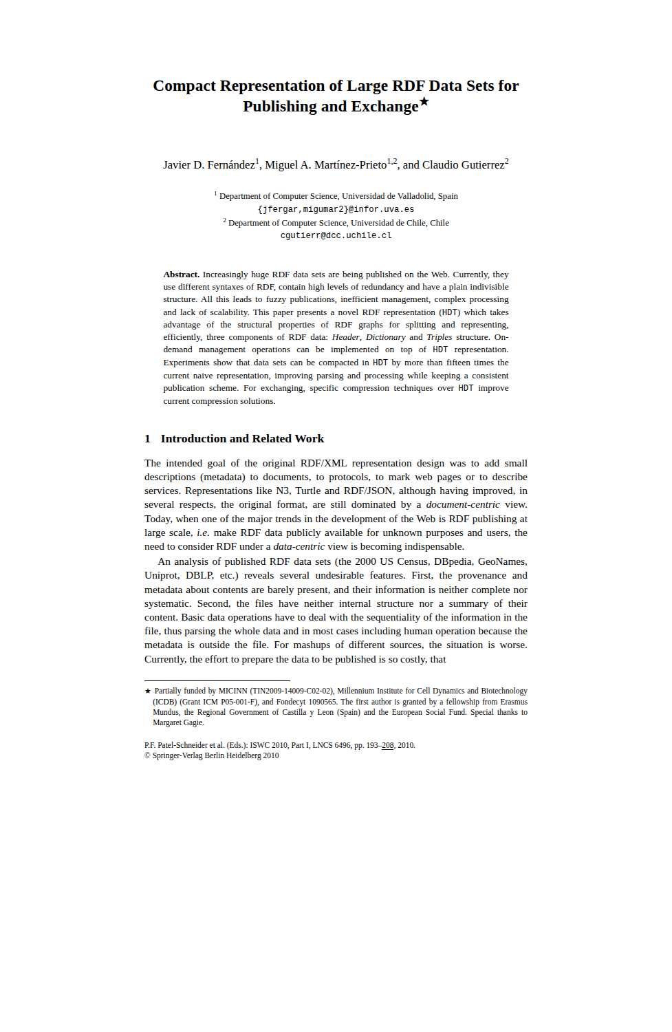Compact Representation of Large RDF Data Sets for
Publishing and Exchange★
Javier D. Fernández1, Miguel A. Martínez-Prieto1,2, and Claudio Gutierrez2
1 Department of Computer Science, Universidad de Valladolid, Spain
{jfergar,migumar2}@infor.uva.es
2 Department of Computer Science, Universidad de Chile, Chile
cgutierr@dcc.uchile.cl
Abstract. Increasingly huge RDF data sets are being published on the Web. Currently, they use different syntaxes of RDF, contain high levels of redundancy and have a plain indivisible structure. All this leads to fuzzy publications, inefficient management, complex processing and lack of scalability. This paper presents a novel RDF representation (HDT) which takes advantage of the structural properties of RDF graphs for splitting and representing, efficiently, three components of RDF data: Header, Dictionary and Triples structure. On-demand management operations can be implemented on top of HDT representation. Experiments show that data sets can be compacted in HDT by more than fifteen times the current naive representation, improving parsing and processing while keeping a consistent publication scheme. For exchanging, specific compression techniques over HDT improve current compression solutions.
1 Introduction and Related Work
The intended goal of the original RDF/XML representation design was to add small descriptions (metadata) to documents, to protocols, to mark web pages or to describe services. Representations like N3, Turtle and RDF/JSON, although having improved, in several respects, the original format, are still dominated by a document-centric view. Today, when one of the major trends in the development of the Web is RDF publishing at large scale, i.e. make RDF data publicly available for unknown purposes and users, the need to consider RDF under a data-centric view is becoming indispensable.
An analysis of published RDF data sets (the 2000 US Census, DBpedia, GeoNames, Uniprot, DBLP, etc.) reveals several undesirable features. First, the provenance and metadata about contents are barely present, and their information is neither complete nor systematic. Second, the files have neither internal structure nor a summary of their content. Basic data operations have to deal with the sequentiality of the information in the file, thus parsing the whole data and in most cases including human operation because the metadata is outside the file. For mashups of different sources, the situation is worse. Currently, the effort to prepare the data to be published is so costly, that
★ Partially funded by MICINN (TIN2009-14009-C02-02), Millennium Institute for Cell Dynamics and Biotechnology (ICDB) (Grant ICM P05-001-F), and Fondecyt 1090565. The first author is granted by a fellowship from Erasmus Mundus, the Regional Government of Castilla y Leon (Spain) and the European Social Fund. Special thanks to Margaret Gagie.
P.F. Patel-Schneider et al. (Eds.): ISWC 2010, Part I, LNCS 6496, pp. 193–208, 2010.
© Springer-Verlag Berlin Heidelberg 2010